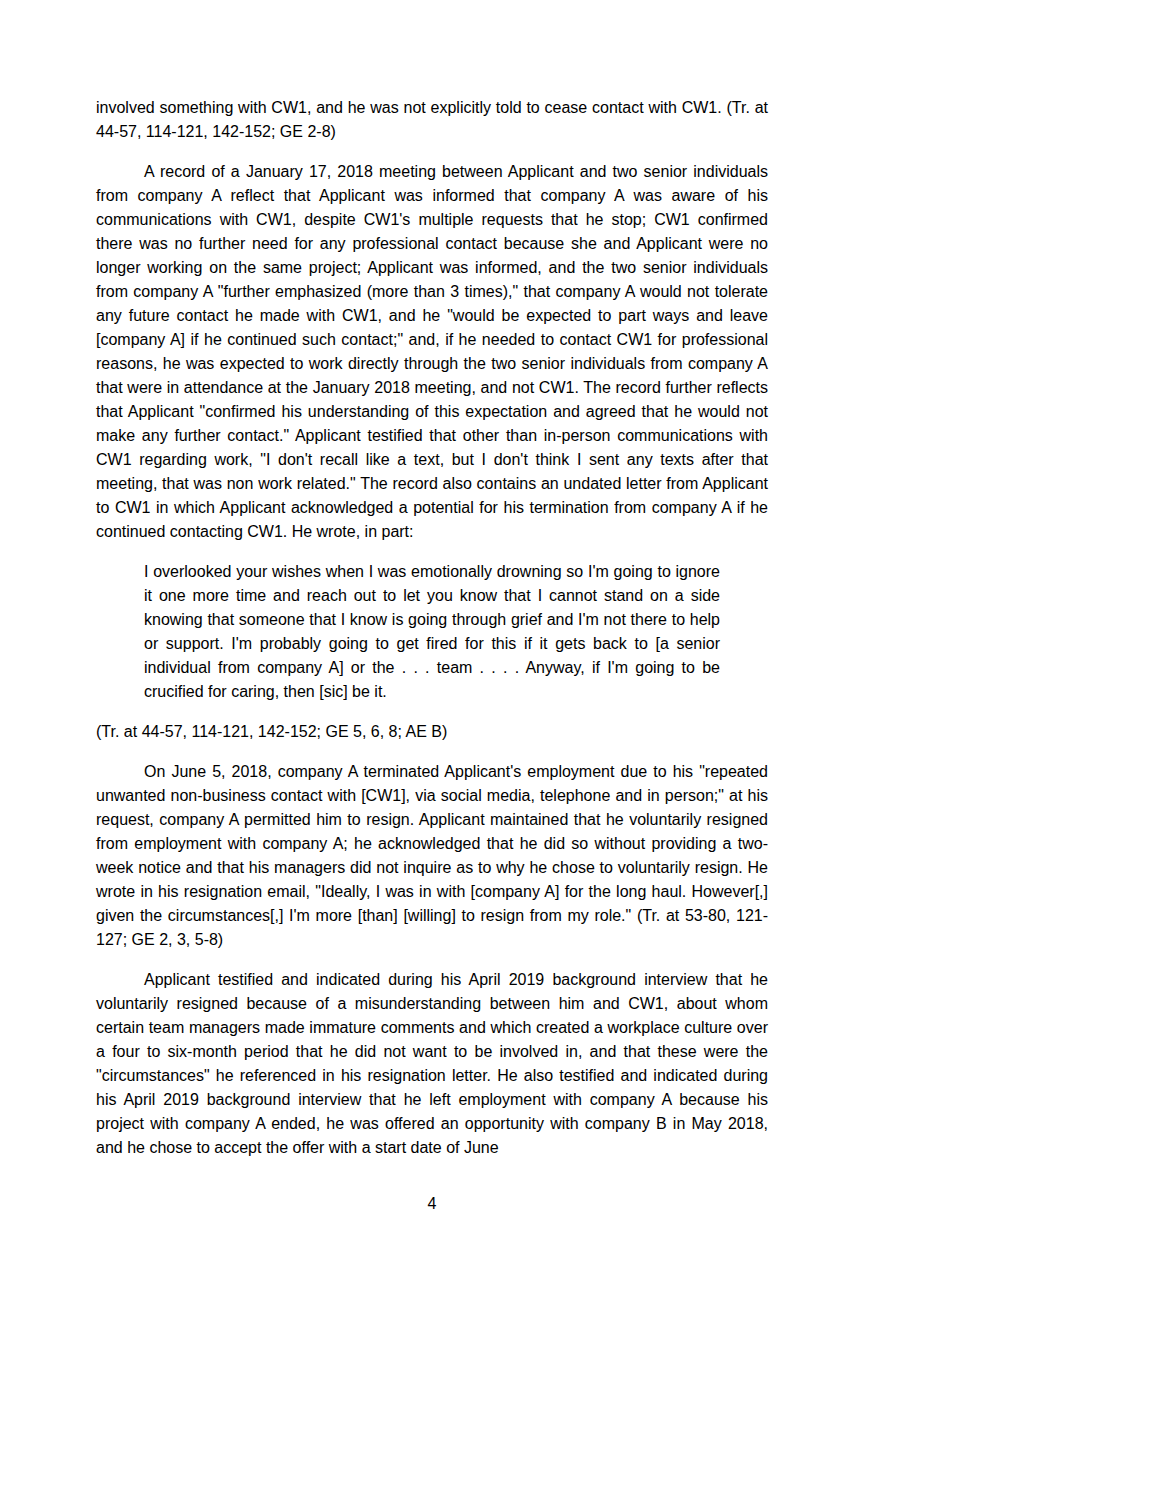involved something with CW1, and he was not explicitly told to cease contact with CW1. (Tr. at 44-57, 114-121, 142-152; GE 2-8)
A record of a January 17, 2018 meeting between Applicant and two senior individuals from company A reflect that Applicant was informed that company A was aware of his communications with CW1, despite CW1's multiple requests that he stop; CW1 confirmed there was no further need for any professional contact because she and Applicant were no longer working on the same project; Applicant was informed, and the two senior individuals from company A "further emphasized (more than 3 times)," that company A would not tolerate any future contact he made with CW1, and he "would be expected to part ways and leave [company A] if he continued such contact;" and, if he needed to contact CW1 for professional reasons, he was expected to work directly through the two senior individuals from company A that were in attendance at the January 2018 meeting, and not CW1. The record further reflects that Applicant "confirmed his understanding of this expectation and agreed that he would not make any further contact." Applicant testified that other than in-person communications with CW1 regarding work, "I don't recall like a text, but I don't think I sent any texts after that meeting, that was non work related." The record also contains an undated letter from Applicant to CW1 in which Applicant acknowledged a potential for his termination from company A if he continued contacting CW1. He wrote, in part:
I overlooked your wishes when I was emotionally drowning so I'm going to ignore it one more time and reach out to let you know that I cannot stand on a side knowing that someone that I know is going through grief and I'm not there to help or support. I'm probably going to get fired for this if it gets back to [a senior individual from company A] or the . . . team . . . . Anyway, if I'm going to be crucified for caring, then [sic] be it.
(Tr. at 44-57, 114-121, 142-152; GE 5, 6, 8; AE B)
On June 5, 2018, company A terminated Applicant's employment due to his "repeated unwanted non-business contact with [CW1], via social media, telephone and in person;" at his request, company A permitted him to resign. Applicant maintained that he voluntarily resigned from employment with company A; he acknowledged that he did so without providing a two-week notice and that his managers did not inquire as to why he chose to voluntarily resign. He wrote in his resignation email, "Ideally, I was in with [company A] for the long haul. However[,] given the circumstances[,] I'm more [than] [willing] to resign from my role." (Tr. at 53-80, 121-127; GE 2, 3, 5-8)
Applicant testified and indicated during his April 2019 background interview that he voluntarily resigned because of a misunderstanding between him and CW1, about whom certain team managers made immature comments and which created a workplace culture over a four to six-month period that he did not want to be involved in, and that these were the "circumstances" he referenced in his resignation letter. He also testified and indicated during his April 2019 background interview that he left employment with company A because his project with company A ended, he was offered an opportunity with company B in May 2018, and he chose to accept the offer with a start date of June
4